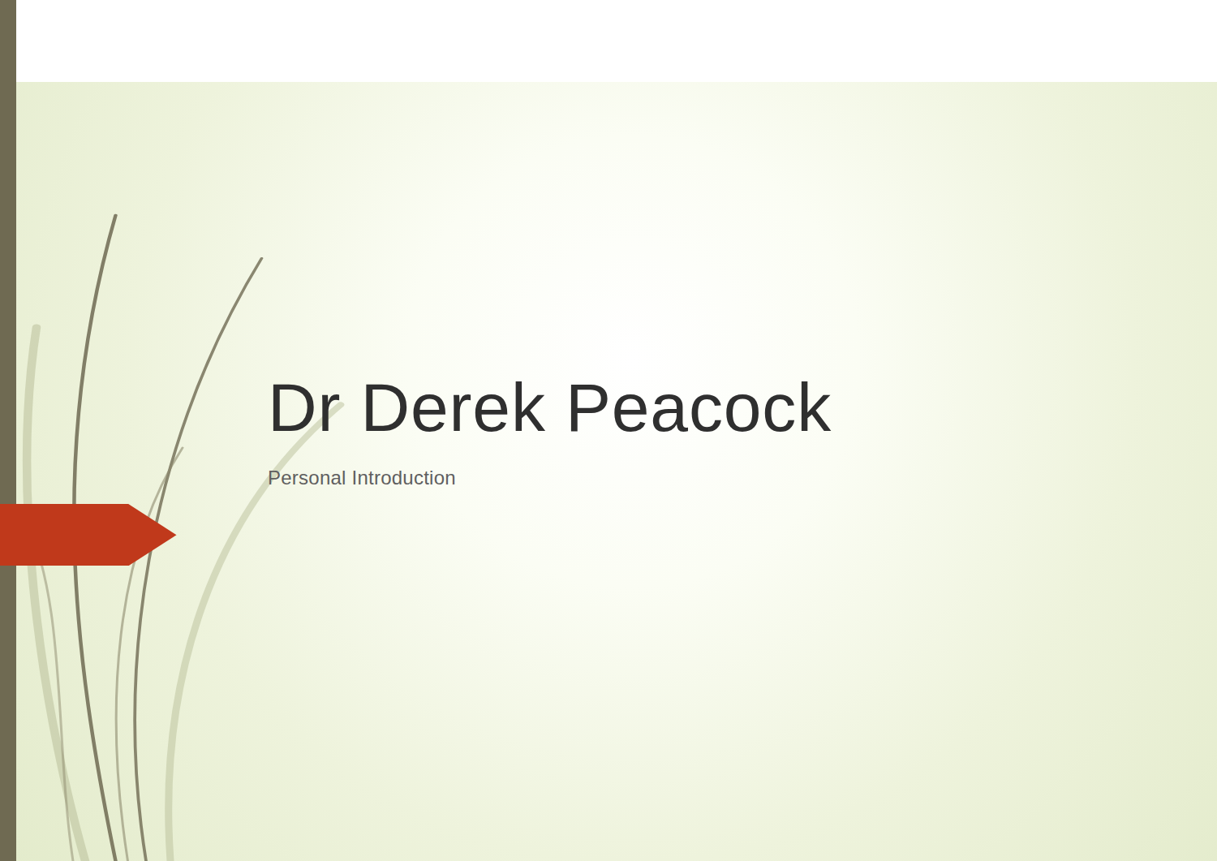Dr Derek Peacock
Personal Introduction